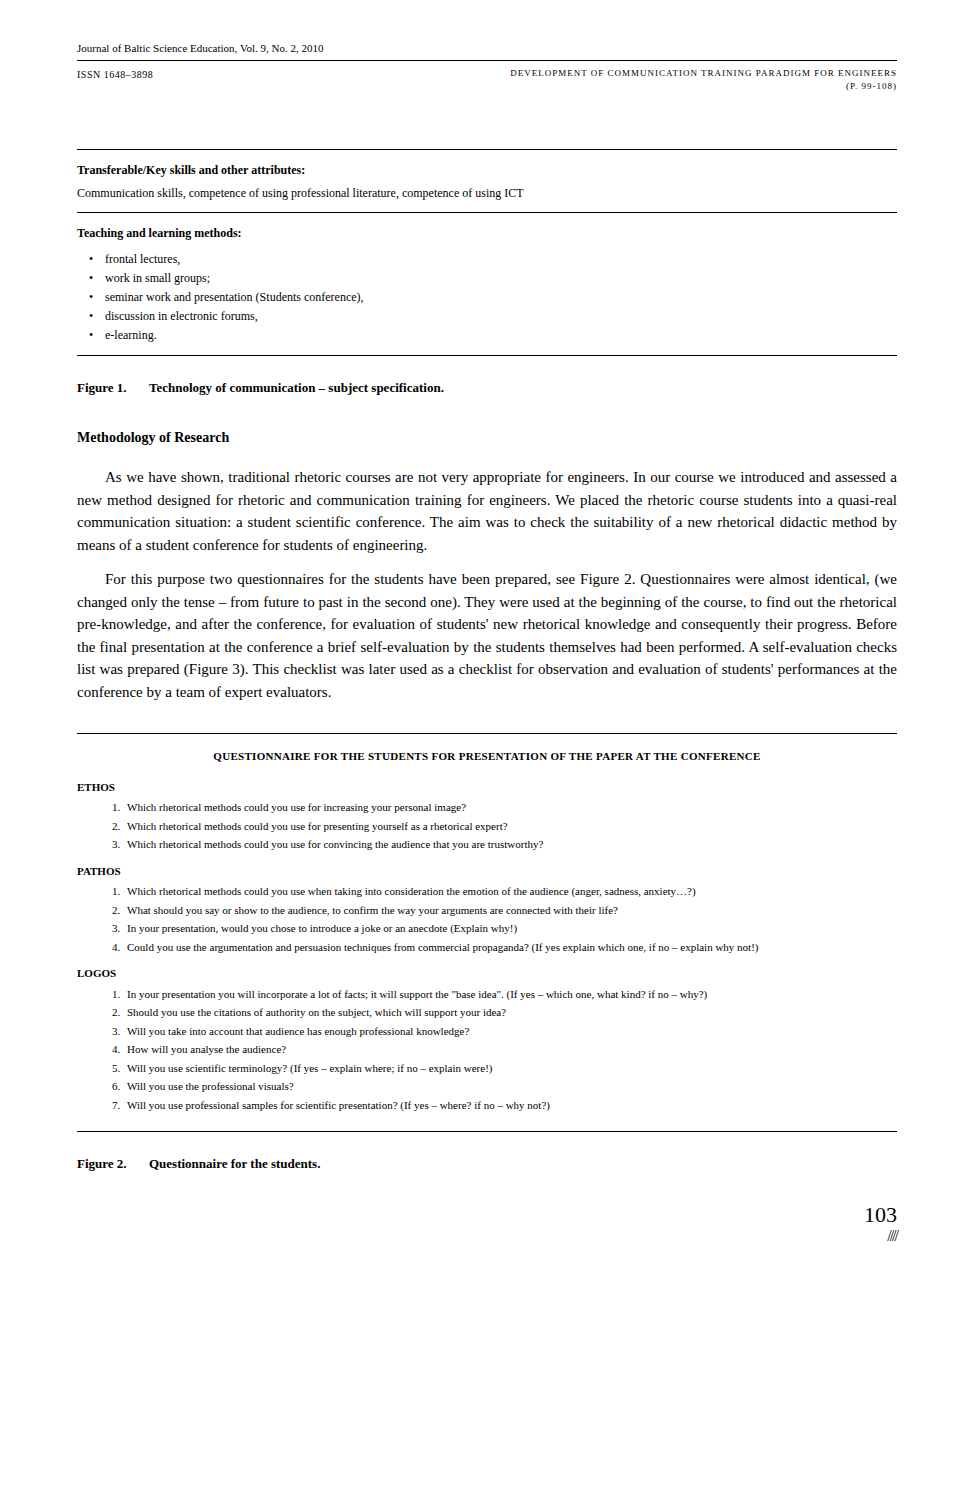Journal of Baltic Science Education, Vol. 9, No. 2, 2010
ISSN 1648–3898
DEVELOPMENT OF COMMUNICATION TRAINING PARADIGM FOR ENGINEERS
(P. 99-108)
Transferable/Key skills and other attributes:
Communication skills, competence of using professional literature, competence of using ICT
Teaching and learning methods:
frontal lectures,
work in small groups;
seminar work and presentation (Students conference),
discussion in electronic forums,
e-learning.
Figure 1. Technology of communication – subject specification.
Methodology of Research
As we have shown, traditional rhetoric courses are not very appropriate for engineers. In our course we introduced and assessed a new method designed for rhetoric and communication training for engineers. We placed the rhetoric course students into a quasi-real communication situation: a student scientific conference. The aim was to check the suitability of a new rhetorical didactic method by means of a student conference for students of engineering.
For this purpose two questionnaires for the students have been prepared, see Figure 2. Questionnaires were almost identical, (we changed only the tense – from future to past in the second one). They were used at the beginning of the course, to find out the rhetorical pre-knowledge, and after the conference, for evaluation of students' new rhetorical knowledge and consequently their progress. Before the final presentation at the conference a brief self-evaluation by the students themselves had been performed. A self-evaluation checks list was prepared (Figure 3). This checklist was later used as a checklist for observation and evaluation of students' performances at the conference by a team of expert evaluators.
QUESTIONNAIRE FOR THE STUDENTS FOR PRESENTATION OF THE PAPER AT THE CONFERENCE
ETHOS
Which rhetorical methods could you use for increasing your personal image?
Which rhetorical methods could you use for presenting yourself as a rhetorical expert?
Which rhetorical methods could you use for convincing the audience that you are trustworthy?
PATHOS
Which rhetorical methods could you use when taking into consideration the emotion of the audience (anger, sadness, anxiety…?)
What should you say or show to the audience, to confirm the way your arguments are connected with their life?
In your presentation, would you chose to introduce a joke or an anecdote (Explain why!)
Could you use the argumentation and persuasion techniques from commercial propaganda? (If yes explain which one, if no – explain why not!)
LOGOS
In your presentation you will incorporate a lot of facts; it will support the "base idea". (If yes – which one, what kind? if no – why?)
Should you use the citations of authority on the subject, which will support your idea?
Will you take into account that audience has enough professional knowledge?
How will you analyse the audience?
Will you use scientific terminology? (If yes – explain where; if no – explain were!)
Will you use the professional visuals?
Will you use professional samples for scientific presentation? (If yes – where? if no – why not?)
Figure 2. Questionnaire for the students.
103 ////